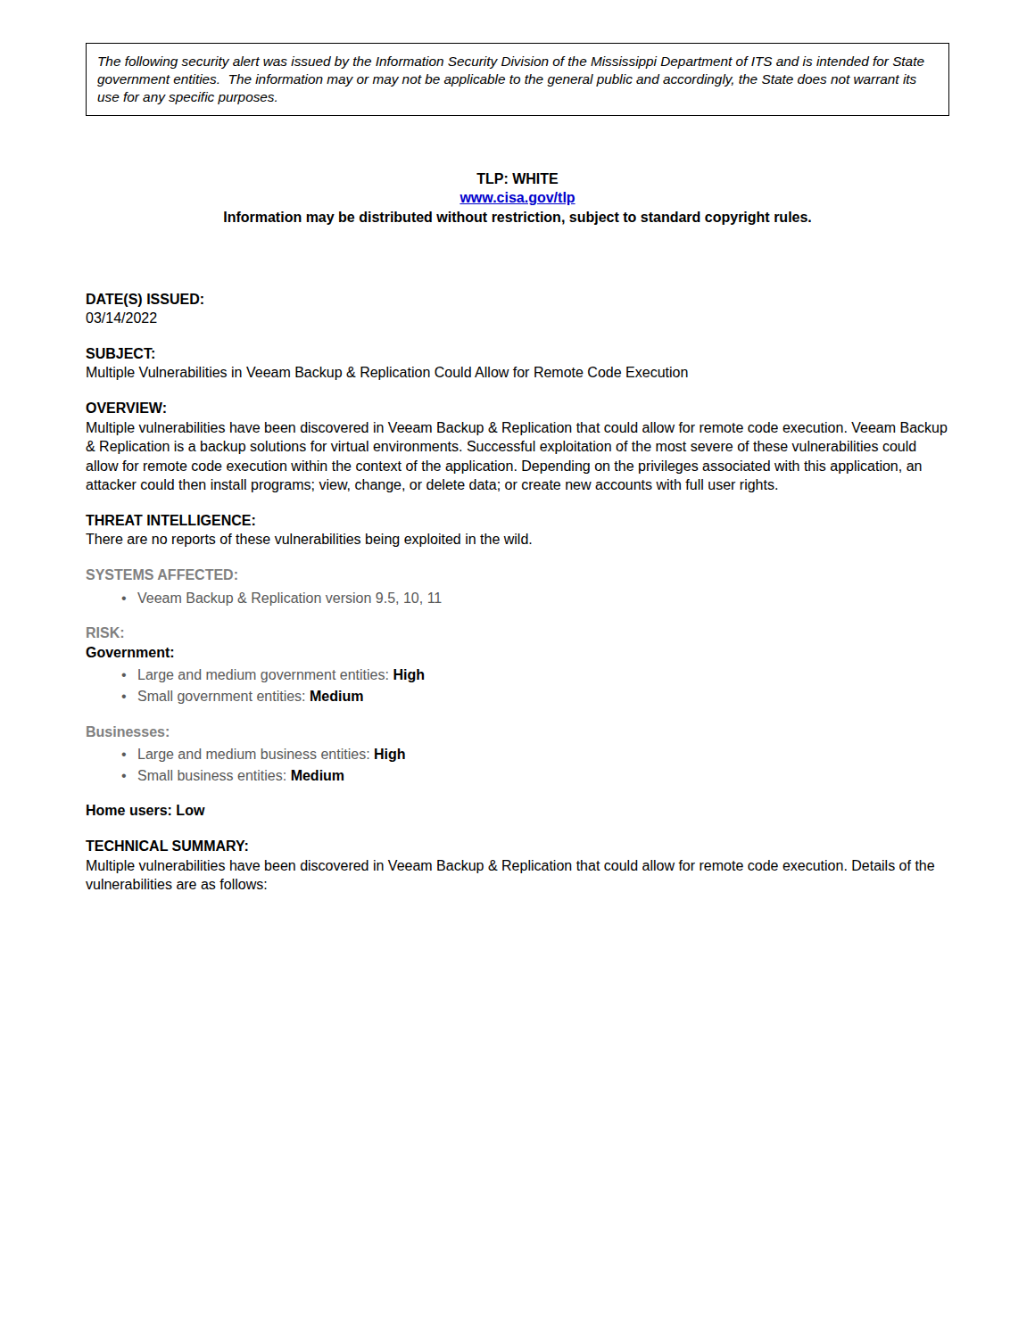The following security alert was issued by the Information Security Division of the Mississippi Department of ITS and is intended for State government entities. The information may or may not be applicable to the general public and accordingly, the State does not warrant its use for any specific purposes.
TLP: WHITE
www.cisa.gov/tlp
Information may be distributed without restriction, subject to standard copyright rules.
DATE(S) ISSUED:
03/14/2022
SUBJECT:
Multiple Vulnerabilities in Veeam Backup & Replication Could Allow for Remote Code Execution
OVERVIEW:
Multiple vulnerabilities have been discovered in Veeam Backup & Replication that could allow for remote code execution. Veeam Backup & Replication is a backup solutions for virtual environments. Successful exploitation of the most severe of these vulnerabilities could allow for remote code execution within the context of the application. Depending on the privileges associated with this application, an attacker could then install programs; view, change, or delete data; or create new accounts with full user rights.
THREAT INTELLIGENCE:
There are no reports of these vulnerabilities being exploited in the wild.
SYSTEMS AFFECTED:
Veeam Backup & Replication version 9.5, 10, 11
RISK:
Government:
Large and medium government entities: High
Small government entities: Medium
Businesses:
Large and medium business entities: High
Small business entities: Medium
Home users: Low
TECHNICAL SUMMARY:
Multiple vulnerabilities have been discovered in Veeam Backup & Replication that could allow for remote code execution. Details of the vulnerabilities are as follows: